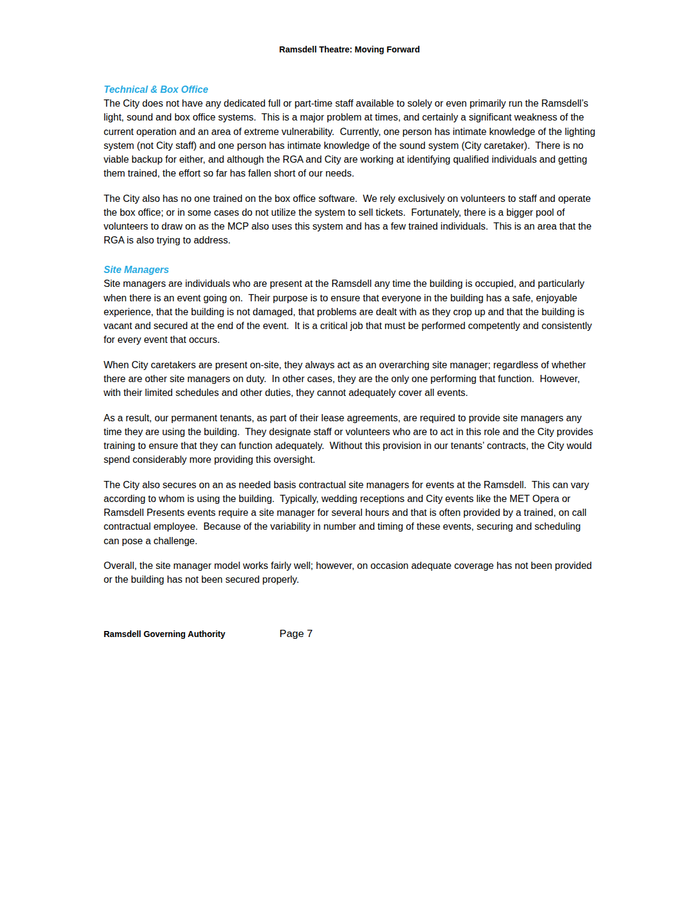Ramsdell Theatre: Moving Forward
Technical & Box Office
The City does not have any dedicated full or part-time staff available to solely or even primarily run the Ramsdell’s light, sound and box office systems. This is a major problem at times, and certainly a significant weakness of the current operation and an area of extreme vulnerability. Currently, one person has intimate knowledge of the lighting system (not City staff) and one person has intimate knowledge of the sound system (City caretaker). There is no viable backup for either, and although the RGA and City are working at identifying qualified individuals and getting them trained, the effort so far has fallen short of our needs.
The City also has no one trained on the box office software. We rely exclusively on volunteers to staff and operate the box office; or in some cases do not utilize the system to sell tickets. Fortunately, there is a bigger pool of volunteers to draw on as the MCP also uses this system and has a few trained individuals. This is an area that the RGA is also trying to address.
Site Managers
Site managers are individuals who are present at the Ramsdell any time the building is occupied, and particularly when there is an event going on. Their purpose is to ensure that everyone in the building has a safe, enjoyable experience, that the building is not damaged, that problems are dealt with as they crop up and that the building is vacant and secured at the end of the event. It is a critical job that must be performed competently and consistently for every event that occurs.
When City caretakers are present on-site, they always act as an overarching site manager; regardless of whether there are other site managers on duty. In other cases, they are the only one performing that function. However, with their limited schedules and other duties, they cannot adequately cover all events.
As a result, our permanent tenants, as part of their lease agreements, are required to provide site managers any time they are using the building. They designate staff or volunteers who are to act in this role and the City provides training to ensure that they can function adequately. Without this provision in our tenants’ contracts, the City would spend considerably more providing this oversight.
The City also secures on an as needed basis contractual site managers for events at the Ramsdell. This can vary according to whom is using the building. Typically, wedding receptions and City events like the MET Opera or Ramsdell Presents events require a site manager for several hours and that is often provided by a trained, on call contractual employee. Because of the variability in number and timing of these events, securing and scheduling can pose a challenge.
Overall, the site manager model works fairly well; however, on occasion adequate coverage has not been provided or the building has not been secured properly.
Ramsdell Governing Authority Page 7